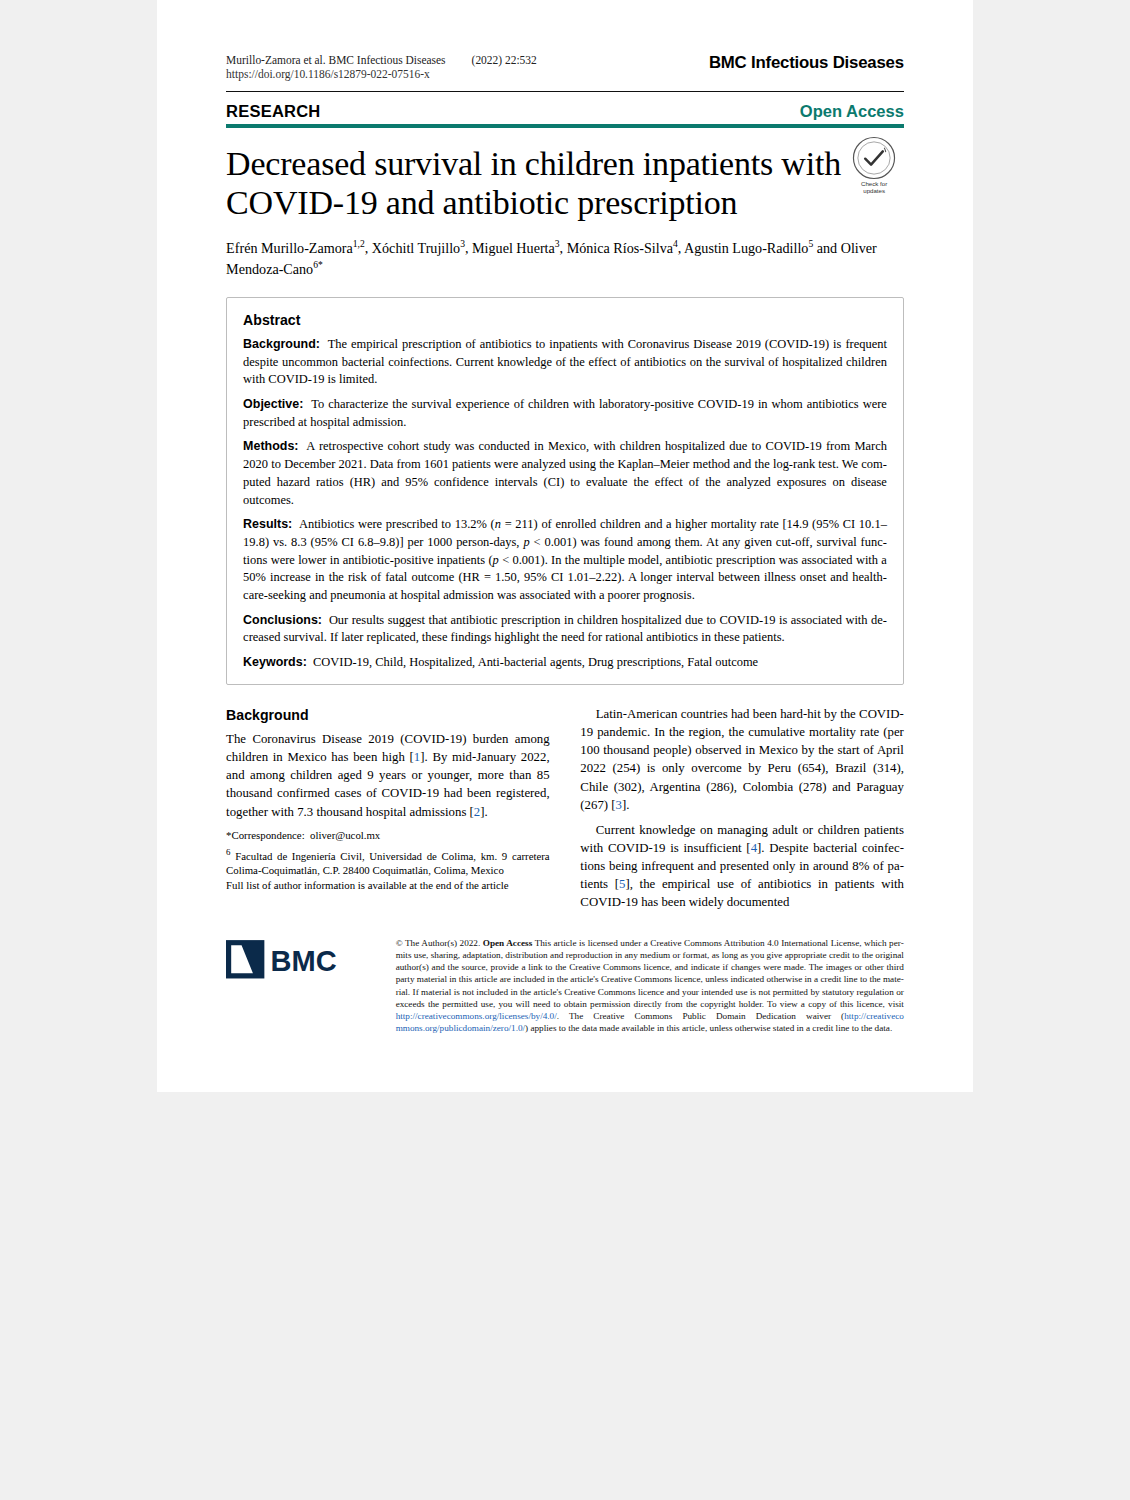Murillo-Zamora et al. BMC Infectious Diseases(2022) 22:532
https://doi.org/10.1186/s12879-022-07516-x
BMC Infectious Diseases
RESEARCH
Open Access
Check for
updates
Decreased survival in children inpatients with COVID-19 and antibiotic prescription
Efrén Murillo-Zamora1,2, Xóchitl Trujillo3, Miguel Huerta3, Mónica Ríos-Silva4, Agustin Lugo-Radillo5 and Oliver Mendoza-Cano6*
Abstract
Background: The empirical prescription of antibiotics to inpatients with Coronavirus Disease 2019 (COVID-19) is frequent despite uncommon bacterial coinfections. Current knowledge of the effect of antibiotics on the survival of hospitalized children with COVID-19 is limited.
Objective: To characterize the survival experience of children with laboratory-positive COVID-19 in whom antibiotics were prescribed at hospital admission.
Methods: A retrospective cohort study was conducted in Mexico, with children hospitalized due to COVID-19 from March 2020 to December 2021. Data from 1601 patients were analyzed using the Kaplan–Meier method and the log-rank test. We computed hazard ratios (HR) and 95% confidence intervals (CI) to evaluate the effect of the analyzed exposures on disease outcomes.
Results: Antibiotics were prescribed to 13.2% (n = 211) of enrolled children and a higher mortality rate [14.9 (95% CI 10.1–19.8) vs. 8.3 (95% CI 6.8–9.8)] per 1000 person-days, p < 0.001) was found among them. At any given cut-off, survival functions were lower in antibiotic-positive inpatients (p < 0.001). In the multiple model, antibiotic prescription was associated with a 50% increase in the risk of fatal outcome (HR = 1.50, 95% CI 1.01–2.22). A longer interval between illness onset and healthcare-seeking and pneumonia at hospital admission was associated with a poorer prognosis.
Conclusions: Our results suggest that antibiotic prescription in children hospitalized due to COVID-19 is associated with decreased survival. If later replicated, these findings highlight the need for rational antibiotics in these patients.
Keywords: COVID-19, Child, Hospitalized, Anti-bacterial agents, Drug prescriptions, Fatal outcome
Background
The Coronavirus Disease 2019 (COVID-19) burden among children in Mexico has been high [1]. By mid-January 2022, and among children aged 9 years or younger, more than 85 thousand confirmed cases of COVID-19 had been registered, together with 7.3 thousand hospital admissions [2].
*Correspondence: oliver@ucol.mx
6 Facultad de Ingeniería Civil, Universidad de Colima, km. 9 carretera Colima-Coquimatlán, C.P. 28400 Coquimatlán, Colima, Mexico
Full list of author information is available at the end of the article
Latin-American countries had been hard-hit by the COVID-19 pandemic. In the region, the cumulative mortality rate (per 100 thousand people) observed in Mexico by the start of April 2022 (254) is only overcome by Peru (654), Brazil (314), Chile (302), Argentina (286), Colombia (278) and Paraguay (267) [3].
Current knowledge on managing adult or children patients with COVID-19 is insufficient [4]. Despite bacterial coinfections being infrequent and presented only in around 8% of patients [5], the empirical use of antibiotics in patients with COVID-19 has been widely documented
BMC
© The Author(s) 2022. Open Access This article is licensed under a Creative Commons Attribution 4.0 International License, which permits use, sharing, adaptation, distribution and reproduction in any medium or format, as long as you give appropriate credit to the original author(s) and the source, provide a link to the Creative Commons licence, and indicate if changes were made. The images or other third party material in this article are included in the article's Creative Commons licence, unless indicated otherwise in a credit line to the material. If material is not included in the article's Creative Commons licence and your intended use is not permitted by statutory regulation or exceeds the permitted use, you will need to obtain permission directly from the copyright holder. To view a copy of this licence, visit http://creativecommons.org/licenses/by/4.0/. The Creative Commons Public Domain Dedication waiver (http://creativeco mmons.org/publicdomain/zero/1.0/) applies to the data made available in this article, unless otherwise stated in a credit line to the data.